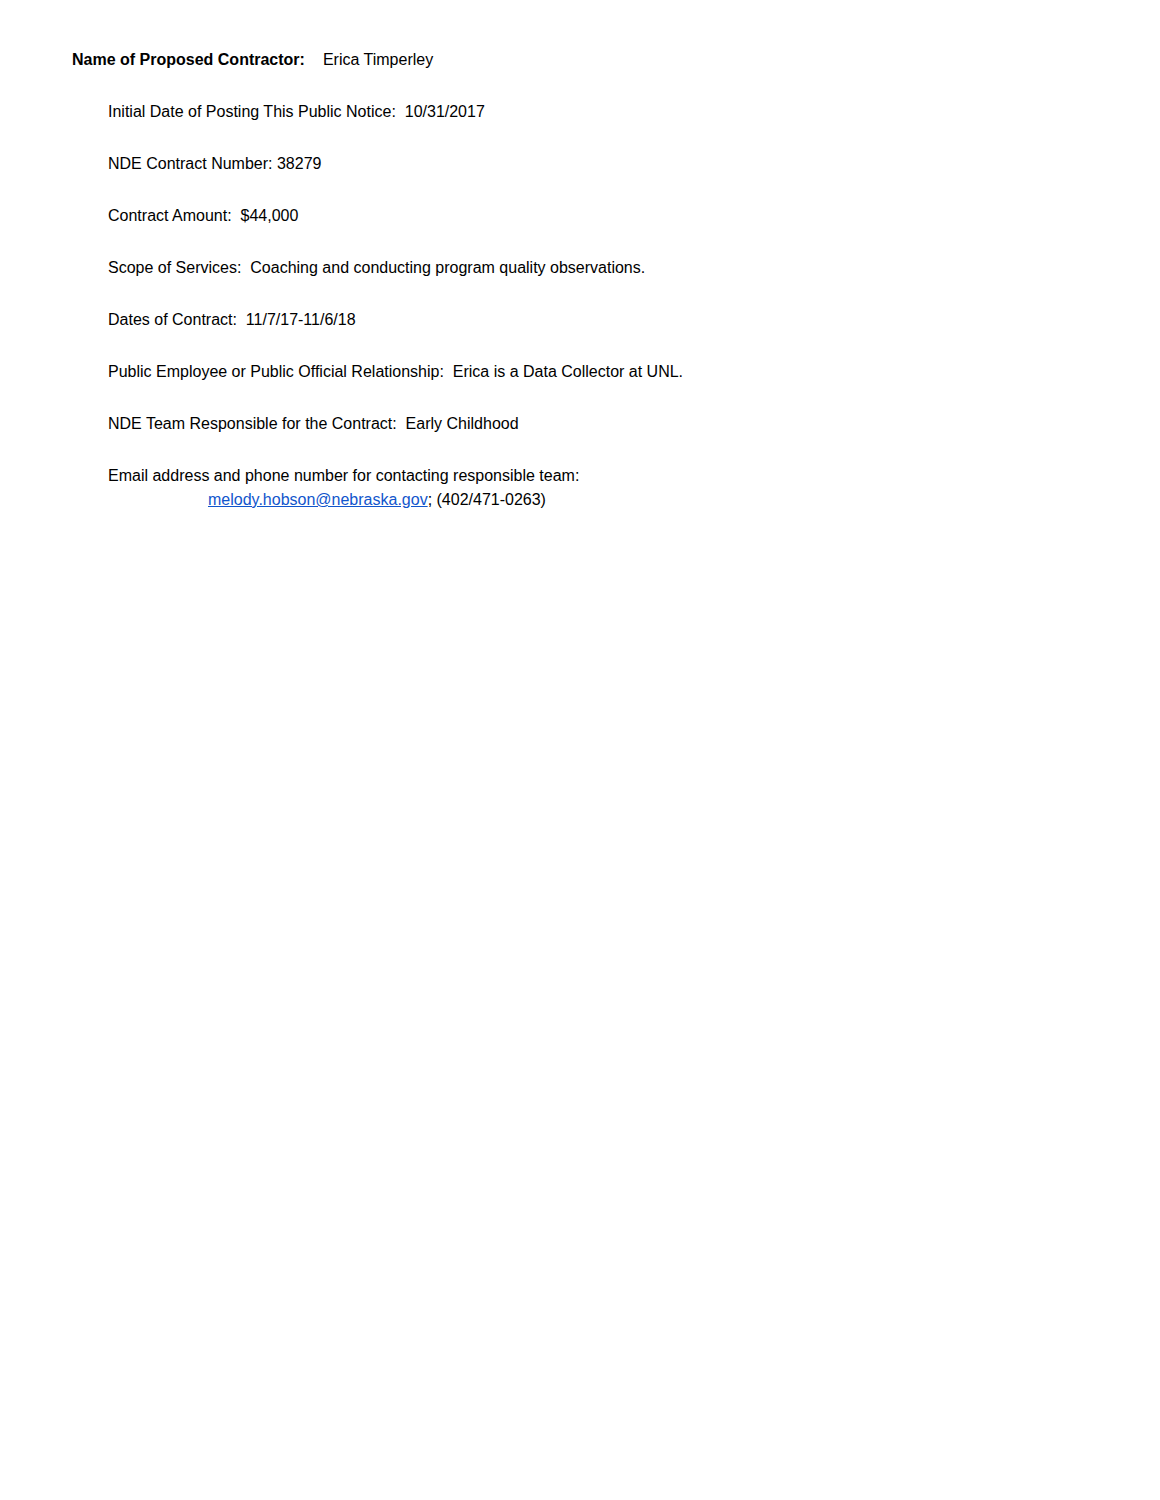Name of Proposed Contractor:Erica Timperley
Initial Date of Posting This Public Notice: 10/31/2017
NDE Contract Number: 38279
Contract Amount: $44,000
Scope of Services: Coaching and conducting program quality observations.
Dates of Contract: 11/7/17-11/6/18
Public Employee or Public Official Relationship: Erica is a Data Collector at UNL.
NDE Team Responsible for the Contract: Early Childhood
Email address and phone number for contacting responsible team: melody.hobson@nebraska.gov; (402/471-0263)